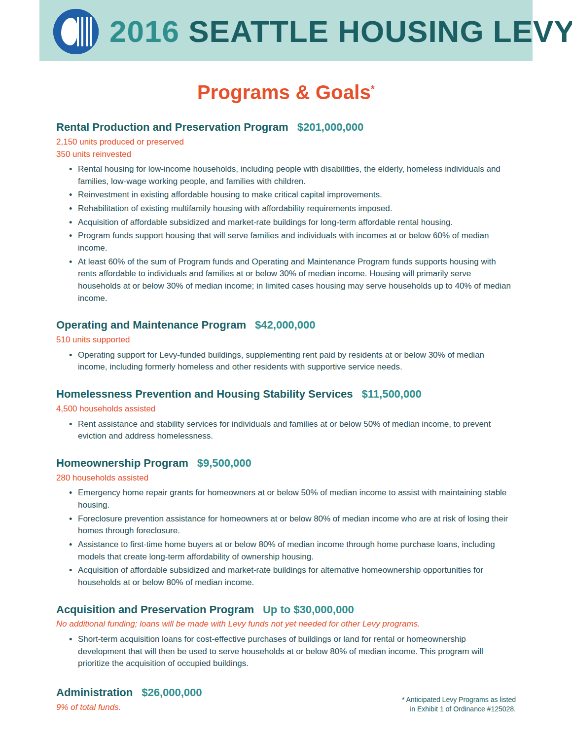2016 SEATTLE HOUSING LEVY
Programs & Goals*
Rental Production and Preservation Program $201,000,000
2,150 units produced or preserved
350 units reinvested
Rental housing for low-income households, including people with disabilities, the elderly, homeless individuals and families, low-wage working people, and families with children.
Reinvestment in existing affordable housing to make critical capital improvements.
Rehabilitation of existing multifamily housing with affordability requirements imposed.
Acquisition of affordable subsidized and market-rate buildings for long-term affordable rental housing.
Program funds support housing that will serve families and individuals with incomes at or below 60% of median income.
At least 60% of the sum of Program funds and Operating and Maintenance Program funds supports housing with rents affordable to individuals and families at or below 30% of median income. Housing will primarily serve households at or below 30% of median income; in limited cases housing may serve households up to 40% of median income.
Operating and Maintenance Program $42,000,000
510 units supported
Operating support for Levy-funded buildings, supplementing rent paid by residents at or below 30% of median income, including formerly homeless and other residents with supportive service needs.
Homelessness Prevention and Housing Stability Services $11,500,000
4,500 households assisted
Rent assistance and stability services for individuals and families at or below 50% of median income, to prevent eviction and address homelessness.
Homeownership Program $9,500,000
280 households assisted
Emergency home repair grants for homeowners at or below 50% of median income to assist with maintaining stable housing.
Foreclosure prevention assistance for homeowners at or below 80% of median income who are at risk of losing their homes through foreclosure.
Assistance to first-time home buyers at or below 80% of median income through home purchase loans, including models that create long-term affordability of ownership housing.
Acquisition of affordable subsidized and market-rate buildings for alternative homeownership opportunities for households at or below 80% of median income.
Acquisition and Preservation Program Up to $30,000,000
No additional funding; loans will be made with Levy funds not yet needed for other Levy programs.
Short-term acquisition loans for cost-effective purchases of buildings or land for rental or homeownership development that will then be used to serve households at or below 80% of median income. This program will prioritize the acquisition of occupied buildings.
Administration $26,000,000
9% of total funds.
* Anticipated Levy Programs as listed
in Exhibit 1 of Ordinance #125028.